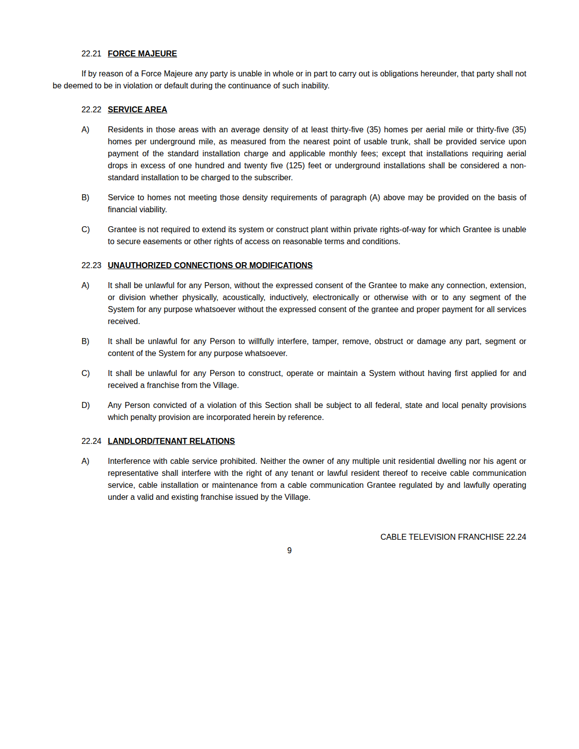22.21 FORCE MAJEURE
If by reason of a Force Majeure any party is unable in whole or in part to carry out is obligations hereunder, that party shall not be deemed to be in violation or default during the continuance of such inability.
22.22 SERVICE AREA
A) Residents in those areas with an average density of at least thirty-five (35) homes per aerial mile or thirty-five (35) homes per underground mile, as measured from the nearest point of usable trunk, shall be provided service upon payment of the standard installation charge and applicable monthly fees; except that installations requiring aerial drops in excess of one hundred and twenty five (125) feet or underground installations shall be considered a non-standard installation to be charged to the subscriber.
B) Service to homes not meeting those density requirements of paragraph (A) above may be provided on the basis of financial viability.
C) Grantee is not required to extend its system or construct plant within private rights-of-way for which Grantee is unable to secure easements or other rights of access on reasonable terms and conditions.
22.23 UNAUTHORIZED CONNECTIONS OR MODIFICATIONS
A) It shall be unlawful for any Person, without the expressed consent of the Grantee to make any connection, extension, or division whether physically, acoustically, inductively, electronically or otherwise with or to any segment of the System for any purpose whatsoever without the expressed consent of the grantee and proper payment for all services received.
B) It shall be unlawful for any Person to willfully interfere, tamper, remove, obstruct or damage any part, segment or content of the System for any purpose whatsoever.
C) It shall be unlawful for any Person to construct, operate or maintain a System without having first applied for and received a franchise from the Village.
D) Any Person convicted of a violation of this Section shall be subject to all federal, state and local penalty provisions which penalty provision are incorporated herein by reference.
22.24 LANDLORD/TENANT RELATIONS
A) Interference with cable service prohibited. Neither the owner of any multiple unit residential dwelling nor his agent or representative shall interfere with the right of any tenant or lawful resident thereof to receive cable communication service, cable installation or maintenance from a cable communication Grantee regulated by and lawfully operating under a valid and existing franchise issued by the Village.
CABLE TELEVISION FRANCHISE 22.24
9